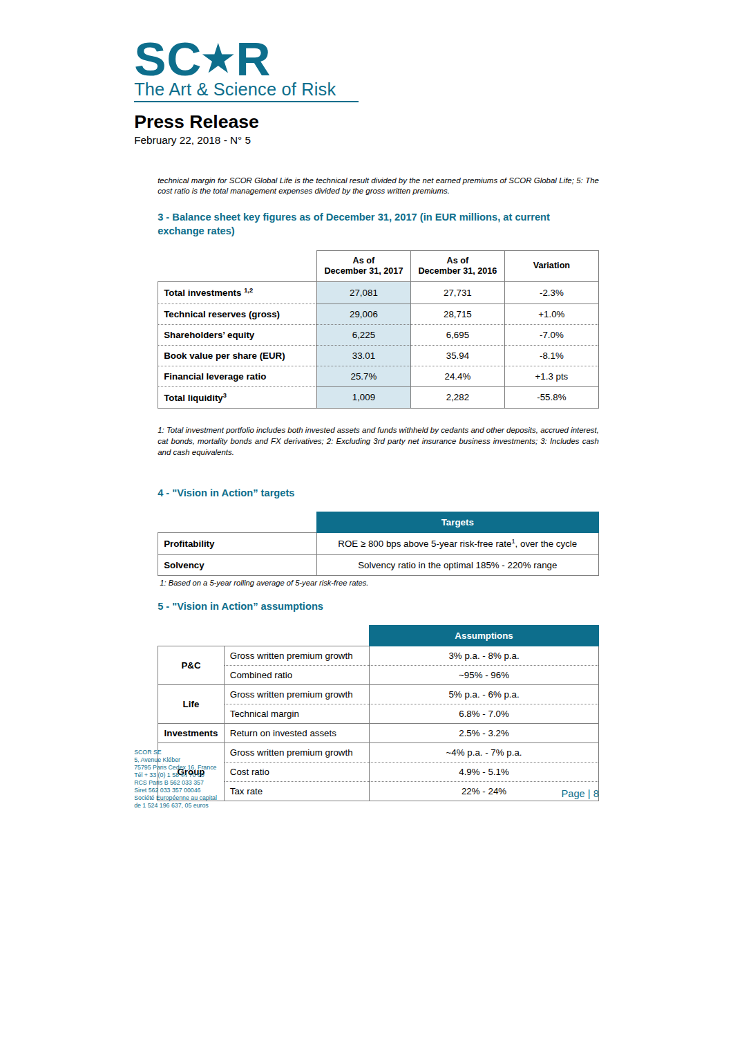SC★R
The Art & Science of Risk
Press Release
February 22, 2018 - N° 5
technical margin for SCOR Global Life is the technical result divided by the net earned premiums of SCOR Global Life; 5: The cost ratio is the total management expenses divided by the gross written premiums.
3 - Balance sheet key figures as of December 31, 2017 (in EUR millions, at current exchange rates)
| | As of December 31, 2017 | As of December 31, 2016 | Variation |
| --- | --- | --- | --- |
| Total investments 1,2 | 27,081 | 27,731 | -2.3% |
| Technical reserves (gross) | 29,006 | 28,715 | +1.0% |
| Shareholders’ equity | 6,225 | 6,695 | -7.0% |
| Book value per share (EUR) | 33.01 | 35.94 | -8.1% |
| Financial leverage ratio | 25.7% | 24.4% | +1.3 pts |
| Total liquidity 3 | 1,009 | 2,282 | -55.8% |
1: Total investment portfolio includes both invested assets and funds withheld by cedants and other deposits, accrued interest, cat bonds, mortality bonds and FX derivatives; 2: Excluding 3rd party net insurance business investments; 3: Includes cash and cash equivalents.
4 - "Vision in Action” targets
| | Targets |
| --- | --- |
| Profitability | ROE ≥ 800 bps above 5-year risk-free rate 1 , over the cycle |
| Solvency | Solvency ratio in the optimal 185% - 220% range |
1: Based on a 5-year rolling average of 5-year risk-free rates.
5 - "Vision in Action” assumptions
| | | Assumptions |
| --- | --- | --- |
| P&C | Gross written premium growth | 3% p.a. - 8% p.a. |
| Combined ratio | ~95% - 96% |
| Life | Gross written premium growth | 5% p.a. - 6% p.a. |
| Technical margin | 6.8% - 7.0% |
| Investments | Return on invested assets | 2.5% - 3.2% |
| Group | Gross written premium growth | ~4% p.a. - 7% p.a. |
| Cost ratio | 4.9% - 5.1% |
| Tax rate | 22% - 24% |
SCOR SE
5, Avenue Kléber
75795 Paris Cedex 16, France
Tél + 33 (0) 1 58 44 70 00
RCS Paris B 562 033 357
Siret 562 033 357 00046
Société Européenne au capital
de 1 524 196 637, 05 euros
Page | 8